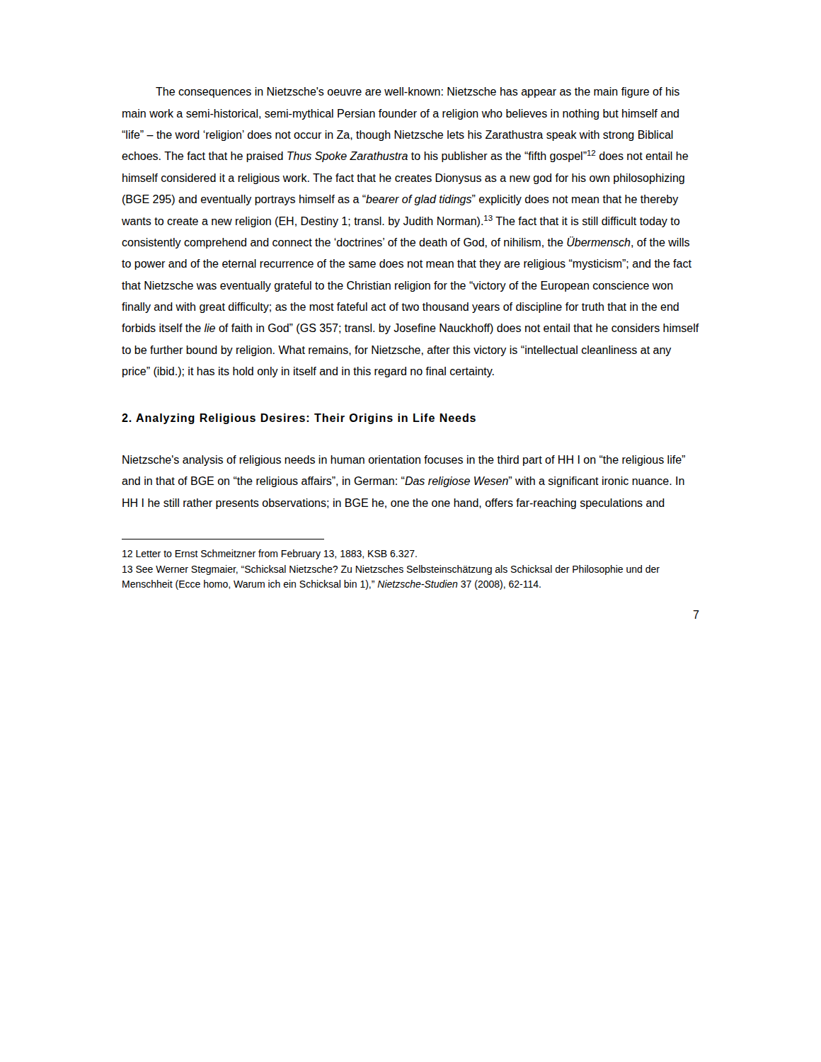The consequences in Nietzsche's oeuvre are well-known: Nietzsche has appear as the main figure of his main work a semi-historical, semi-mythical Persian founder of a religion who believes in nothing but himself and “life” – the word ‘religion’ does not occur in Za, though Nietzsche lets his Zarathustra speak with strong Biblical echoes. The fact that he praised Thus Spoke Zarathustra to his publisher as the “fifth gospel”12 does not entail he himself considered it a religious work. The fact that he creates Dionysus as a new god for his own philosophizing (BGE 295) and eventually portrays himself as a “bearer of glad tidings” explicitly does not mean that he thereby wants to create a new religion (EH, Destiny 1; transl. by Judith Norman).13 The fact that it is still difficult today to consistently comprehend and connect the ‘doctrines’ of the death of God, of nihilism, the Übermensch, of the wills to power and of the eternal recurrence of the same does not mean that they are religious “mysticism”; and the fact that Nietzsche was eventually grateful to the Christian religion for the “victory of the European conscience won finally and with great difficulty; as the most fateful act of two thousand years of discipline for truth that in the end forbids itself the lie of faith in God” (GS 357; transl. by Josefine Nauckhoff) does not entail that he considers himself to be further bound by religion. What remains, for Nietzsche, after this victory is “intellectual cleanliness at any price” (ibid.); it has its hold only in itself and in this regard no final certainty.
2. Analyzing Religious Desires: Their Origins in Life Needs
Nietzsche's analysis of religious needs in human orientation focuses in the third part of HH I on “the religious life” and in that of BGE on “the religious affairs”, in German: “Das religiose Wesen” with a significant ironic nuance. In HH I he still rather presents observations; in BGE he, one the one hand, offers far-reaching speculations and
12 Letter to Ernst Schmeitzner from February 13, 1883, KSB 6.327.
13 See Werner Stegmaier, “Schicksal Nietzsche? Zu Nietzsches Selbsteinschätzung als Schicksal der Philosophie und der Menschheit (Ecce homo, Warum ich ein Schicksal bin 1),” Nietzsche-Studien 37 (2008), 62-114.
7